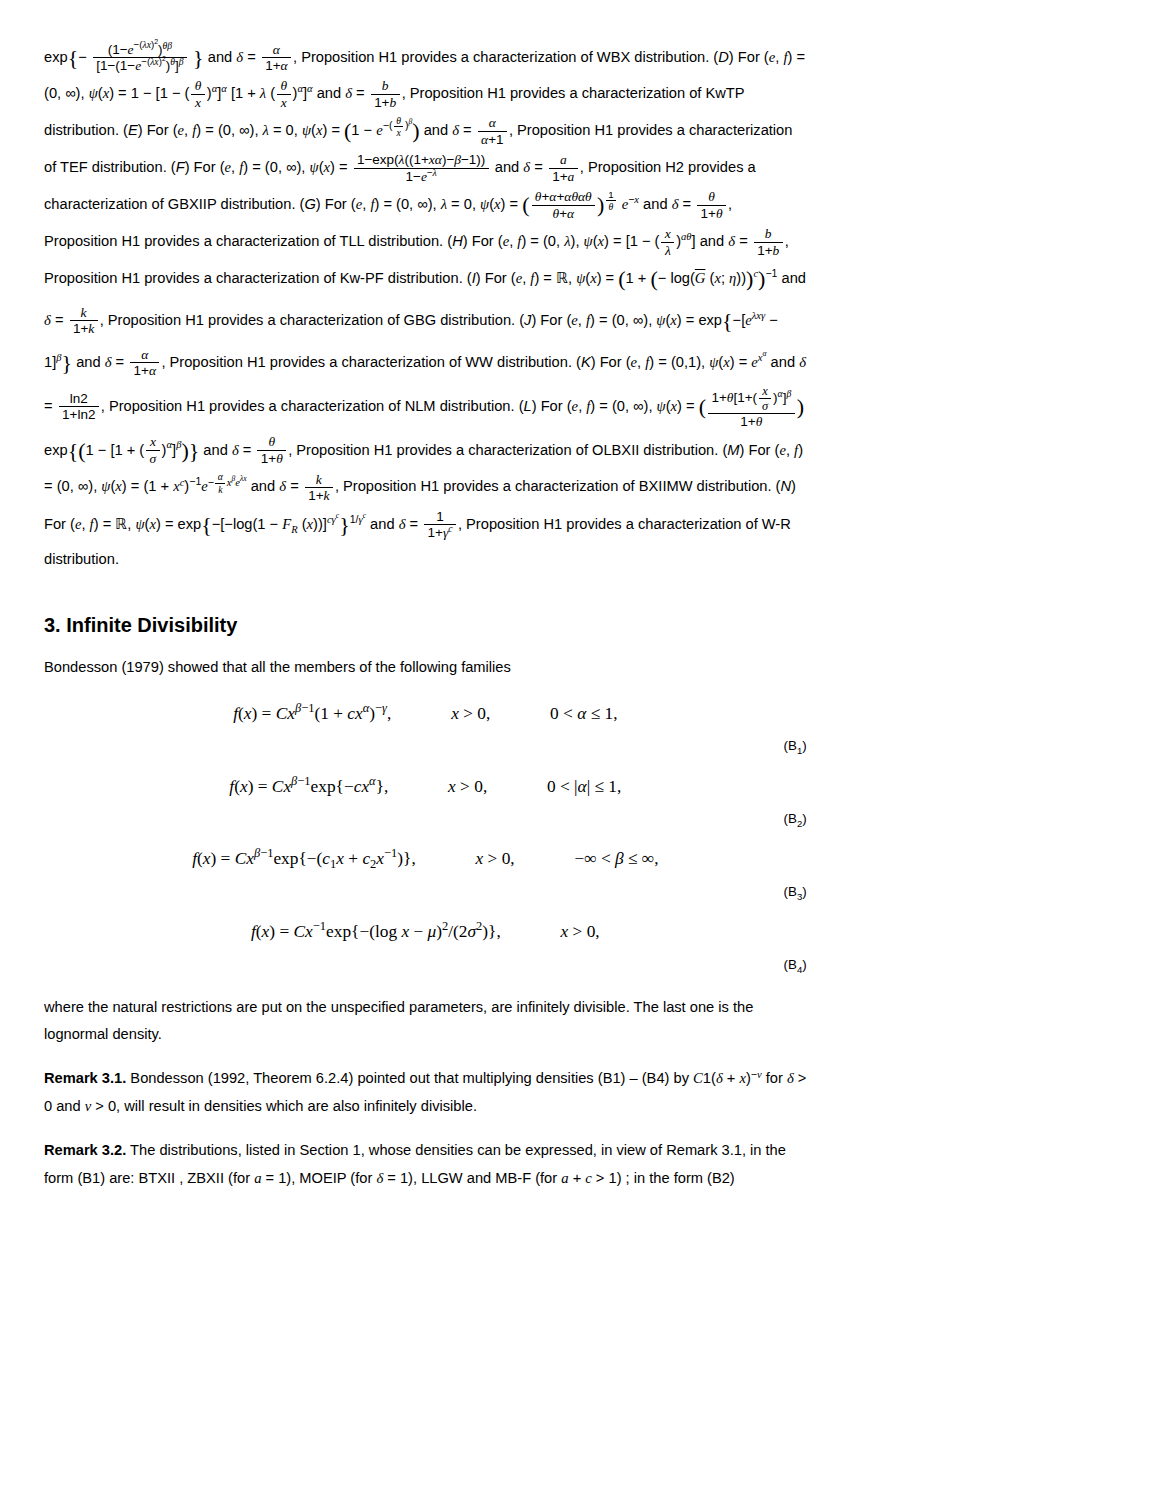exp{− (1−e−(λx)2)θβ [1−(1−e−(λx)2)θ]β } and δ = α 1+α, Proposition H1 provides a characterization of WBX distribution. (D) For (e, f) = (0, ∞), ψ(x) = 1 − [1 − (θx)α]α [1 + λ (θx)α]α and δ = b 1+b, Proposition H1 provides a characterization of KwTP distribution. (E) For (e, f) = (0, ∞), λ = 0, ψ(x) = (1 − e−(θx)β) and δ = αα+1, Proposition H1 provides a characterization of TEF distribution. (F) For (e, f) = (0, ∞), ψ(x) = 1−exp(λ((1+xα)−β−1)) 1−e−λ and δ = a 1+a, Proposition H2 provides a characterization of GBXIIP distribution. (G) For (e, f) = (0, ∞), λ = 0, ψ(x) = (θ+α+αθαθ θ+α)1 θ e−x and δ = θ 1+θ, Proposition H1 provides a characterization of TLL distribution. (H) For (e, f) = (0, λ), ψ(x) = [1 − (xλ)aθ] and δ = b 1+b, Proposition H1 provides a characterization of Kw-PF distribution. (I) For (e, f) = ℝ, ψ(x) = (1 + (− log(G (x; η)))c)−1 and δ = k 1+k, Proposition H1 provides a characterization of GBG distribution. (J) For (e, f) = (0, ∞), ψ(x) = exp{−[eλxγ − 1]β} and δ = α 1+α, Proposition H1 provides a characterization of WW distribution. (K) For (e, f) = (0,1), ψ(x) = exα and δ = ln21+ln2, Proposition H1 provides a characterization of NLM distribution. (L) For (e, f) = (0, ∞), ψ(x) = (1+θ[1+(xσ)α]β 1+θ) exp{(1 − [1 + (xσ)α]β)} and δ = θ 1+θ, Proposition H1 provides a characterization of OLBXII distribution. (M) For (e, f) = (0, ∞), ψ(x) = (1 + xc)−1e−αk xβeλx and δ = k 1+k, Proposition H1 provides a characterization of BXIIMW distribution. (N) For (e, f) = ℝ, ψ(x) = exp{−[−log(1 − FR (x))]cγc}1/γc and δ = 11+γc, Proposition H1 provides a characterization of W-R distribution.
3. Infinite Divisibility
Bondesson (1979) showed that all the members of the following families
f(x) = Cxβ−1(1 + cxα)−γ, x > 0, 0 < α ≤ 1,
(B1)
f(x) = Cxβ−1exp{−cxα}, x > 0, 0 < |α| ≤ 1,
(B2)
f(x) = Cxβ−1exp{−(c1x + c2x−1)}, x > 0, −∞ < β ≤ ∞,
(B3)
f(x) = Cx−1exp{−(log x − μ)2/(2σ2)}, x > 0,
(B4)
where the natural restrictions are put on the unspecified parameters, are infinitely divisible. The last one is the lognormal density.
Remark 3.1. Bondesson (1992, Theorem 6.2.4) pointed out that multiplying densities (B1) – (B4) by C1(δ + x)−ν for δ > 0 and ν > 0, will result in densities which are also infinitely divisible.
Remark 3.2. The distributions, listed in Section 1, whose densities can be expressed, in view of Remark 3.1, in the form (B1) are: BTXII , ZBXII (for a = 1), MOEIP (for δ = 1), LLGW and MB-F (for a + c > 1) ; in the form (B2)